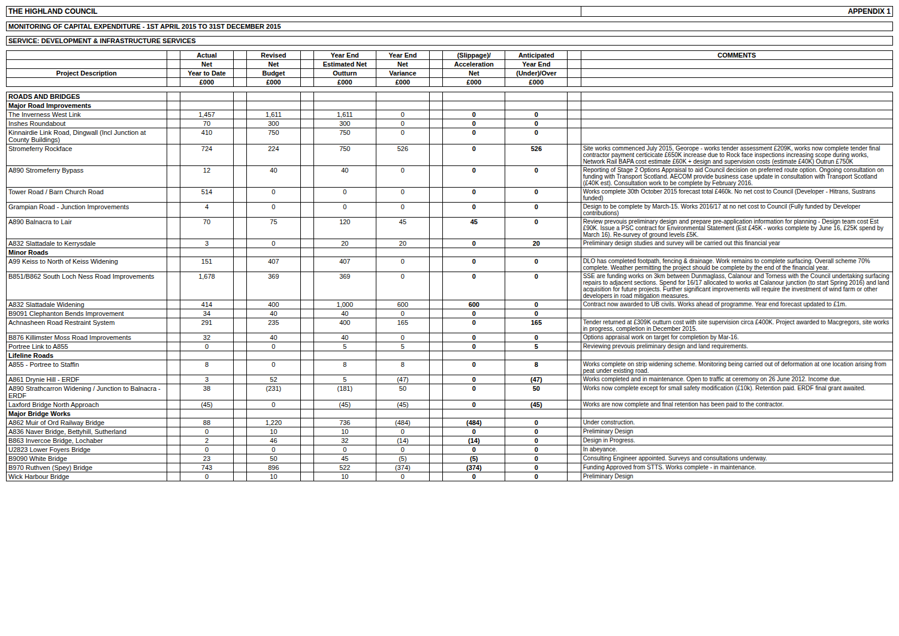| THE HIGHLAND COUNCIL | APPENDIX 1 |
| MONITORING OF CAPITAL EXPENDITURE - 1ST APRIL 2015 TO 31ST DECEMBER 2015 |
| SERVICE: DEVELOPMENT & INFRASTRUCTURE SERVICES |
| | | Actual | | Revised | | Year End | Year End | | (Slippage)/ | Anticipated | | COMMENTS |
| | | Net | | Net | | Estimated Net | Net | | Acceleration | Year End | | |
| Project Description | | Year to Date | | Budget | | Outturn | Variance | | Net | (Under)/Over | | |
| | | £000 | | £000 | | £000 | £000 | | £000 | £000 | | |
| ROADS AND BRIDGES | | | | | | | | | | | | |
| Major Road Improvements | | | | | | | | | | | | |
| The Inverness West Link | | 1,457 | | 1,611 | | 1,611 | 0 | | 0 | 0 | | |
| Inshes Roundabout | | 70 | | 300 | | 300 | 0 | | 0 | 0 | | |
| Kinnairdie Link Road, Dingwall (Incl Junction at County Buildings) | | 410 | | 750 | | 750 | 0 | | 0 | 0 | | |
| Stromeferry Rockface | | 724 | | 224 | | 750 | 526 | | 0 | 526 | | Site works commenced July 2015, Georope - works tender assessment £209K, works now complete tender final contractor payment certicicate £650K increase due to Rock face inspections increasing scope during works, Network Rail BAPA cost estimate £60K + design and supervision costs (estimate £40K) Outrun £750K |
| A890 Stromeferry Bypass | | 12 | | 40 | | 40 | 0 | | 0 | 0 | | Reporting of Stage 2 Options Appraisal to aid Council decision on preferred route option. Ongoing consultation on funding with Transport Scotland. AECOM provide business case update in consultation with Transport Scotland (£40K est). Consultation work to be complete by February 2016. |
| Tower Road / Barn Church Road | | 514 | | 0 | | 0 | 0 | | 0 | 0 | | Works complete 30th October 2015 forecast total £460k. No net cost to Council (Developer - Hitrans, Sustrans funded) |
| Grampian Road - Junction Improvements | | 4 | | 0 | | 0 | 0 | | 0 | 0 | | Design to be complete by March-15. Works 2016/17 at no net cost to Council (Fully funded by Developer contributions) |
| A890 Balnacra to Lair | | 70 | | 75 | | 120 | 45 | | 45 | 0 | | Review prevouis preliminary design and prepare pre-application information for planning - Design team cost Est £90K. Issue a PSC contract for Environmental Statement (Est £45K - works complete by June 16, £25K spend by March 16). Re-survey of ground levels £5K. |
| A832 Slattadale to Kerrysdale | | 3 | | 0 | | 20 | 20 | | 0 | 20 | | Preliminary design studies and survey will be carried out this financial year |
| Minor Roads | | | | | | | | | | | | |
| A99 Keiss to North of Keiss Widening | | 151 | | 407 | | 407 | 0 | | 0 | 0 | | DLO has completed footpath, fencing & drainage. Work remains to complete surfacing. Overall scheme 70% complete. Weather permitting the project should be complete by the end of the financial year. |
| B851/B862 South Loch Ness Road Improvements | | 1,678 | | 369 | | 369 | 0 | | 0 | 0 | | SSE are funding works on 3km between Dunmaglass, Calanour and Torness with the Council undertaking surfacing repairs to adjacent sections. Spend for 16/17 allocated to works at Calanour junction (to start Spring 2016) and land acquisition for future projects. Further significant improvements will require the investment of wind farm or other developers in road mitigation measures. |
| A832 Slattadale Widening | | 414 | | 400 | | 1,000 | 600 | | 600 | 0 | | Contract now awarded to UB civils. Works ahead of programme. Year end forecast updated to £1m. |
| B9091 Clephanton Bends Improvement | | 34 | | 40 | | 40 | 0 | | 0 | 0 | | |
| Achnasheen Road Restraint System | | 291 | | 235 | | 400 | 165 | | 0 | 165 | | Tender returned at £309K outturn cost with site supervision circa £400K. Project awarded to Macgregors, site works in progress, completion in December 2015. |
| B876 Killimster Moss Road Improvements | | 32 | | 40 | | 40 | 0 | | 0 | 0 | | Options appraisal work on target for completion by Mar-16. |
| Portree Link to A855 | | 0 | | 0 | | 5 | 5 | | 0 | 5 | | Reviewing prevouis preliminary design and land requirements. |
| Lifeline Roads | | | | | | | | | | | | |
| A855 - Portree to Staffin | | 8 | | 0 | | 8 | 8 | | 0 | 8 | | Works complete on strip widening scheme. Monitoring being carried out of deformation at one location arising from peat under existing road. |
| A861 Drynie Hill - ERDF | | 3 | | 52 | | 5 | (47) | | 0 | (47) | | Works completed and in maintenance. Open to traffic at ceremony on 26 June 2012. Income due. |
| A890 Strathcarron Widening / Junction to Balnacra - ERDF | | 38 | | (231) | | (181) | 50 | | 0 | 50 | | Works now complete except for small safety modification (£10k). Retention paid. ERDF final grant awaited. |
| Laxford Bridge North Approach | | (45) | | 0 | | (45) | (45) | | 0 | (45) | | Works are now complete and final retention has been paid to the contractor. |
| Major Bridge Works | | | | | | | | | | | | |
| A862 Muir of Ord Railway Bridge | | 88 | | 1,220 | | 736 | (484) | | (484) | 0 | | Under construction. |
| A836 Naver Bridge, Bettyhill, Sutherland | | 0 | | 10 | | 10 | 0 | | 0 | 0 | | Preliminary Design |
| B863 Invercoe Bridge, Lochaber | | 2 | | 46 | | 32 | (14) | | (14) | 0 | | Design in Progress. |
| U2823 Lower Foyers Bridge | | 0 | | 0 | | 0 | 0 | | 0 | 0 | | In abeyance. |
| B9090 White Bridge | | 23 | | 50 | | 45 | (5) | | (5) | 0 | | Consulting Engineer appointed. Surveys and consultations underway. |
| B970 Ruthven (Spey) Bridge | | 743 | | 896 | | 522 | (374) | | (374) | 0 | | Funding Approved from STTS. Works complete - in maintenance. |
| Wick Harbour Bridge | | 0 | | 10 | | 10 | 0 | | 0 | 0 | | Preliminary Design |